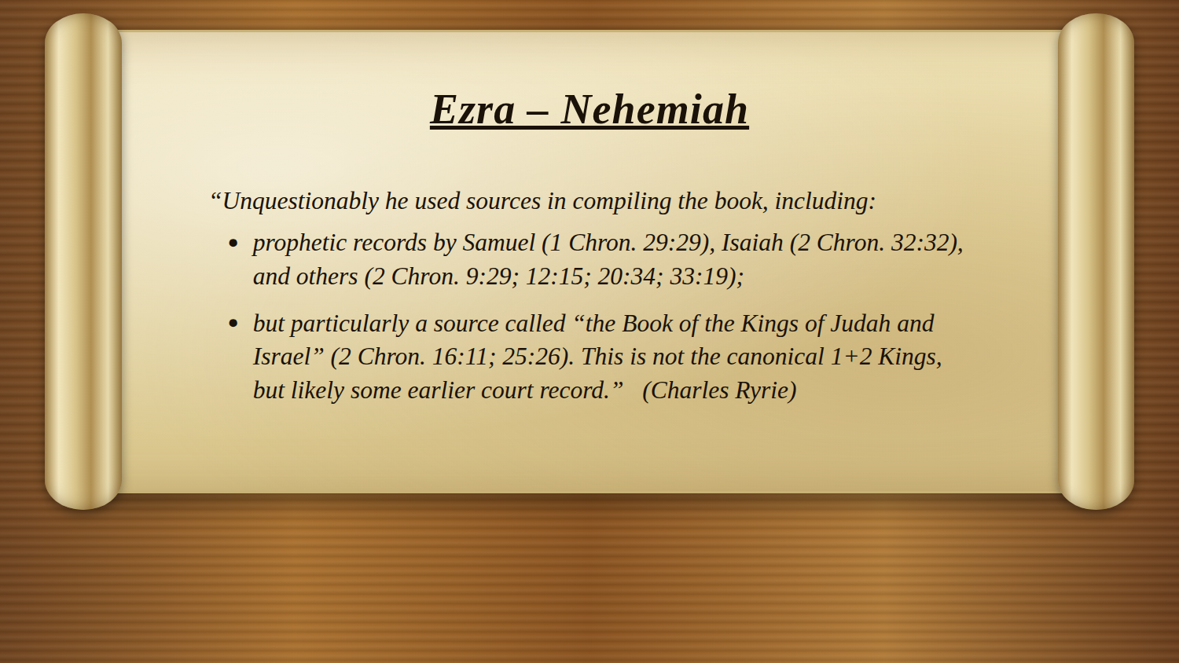Ezra – Nehemiah
“Unquestionably he used sources in compiling the book, including:
prophetic records by Samuel (1 Chron. 29:29), Isaiah (2 Chron. 32:32), and others (2 Chron. 9:29; 12:15; 20:34; 33:19);
but particularly a source called “the Book of the Kings of Judah and Israel” (2 Chron. 16:11; 25:26). This is not the canonical 1+2 Kings, but likely some earlier court record.” (Charles Ryrie)